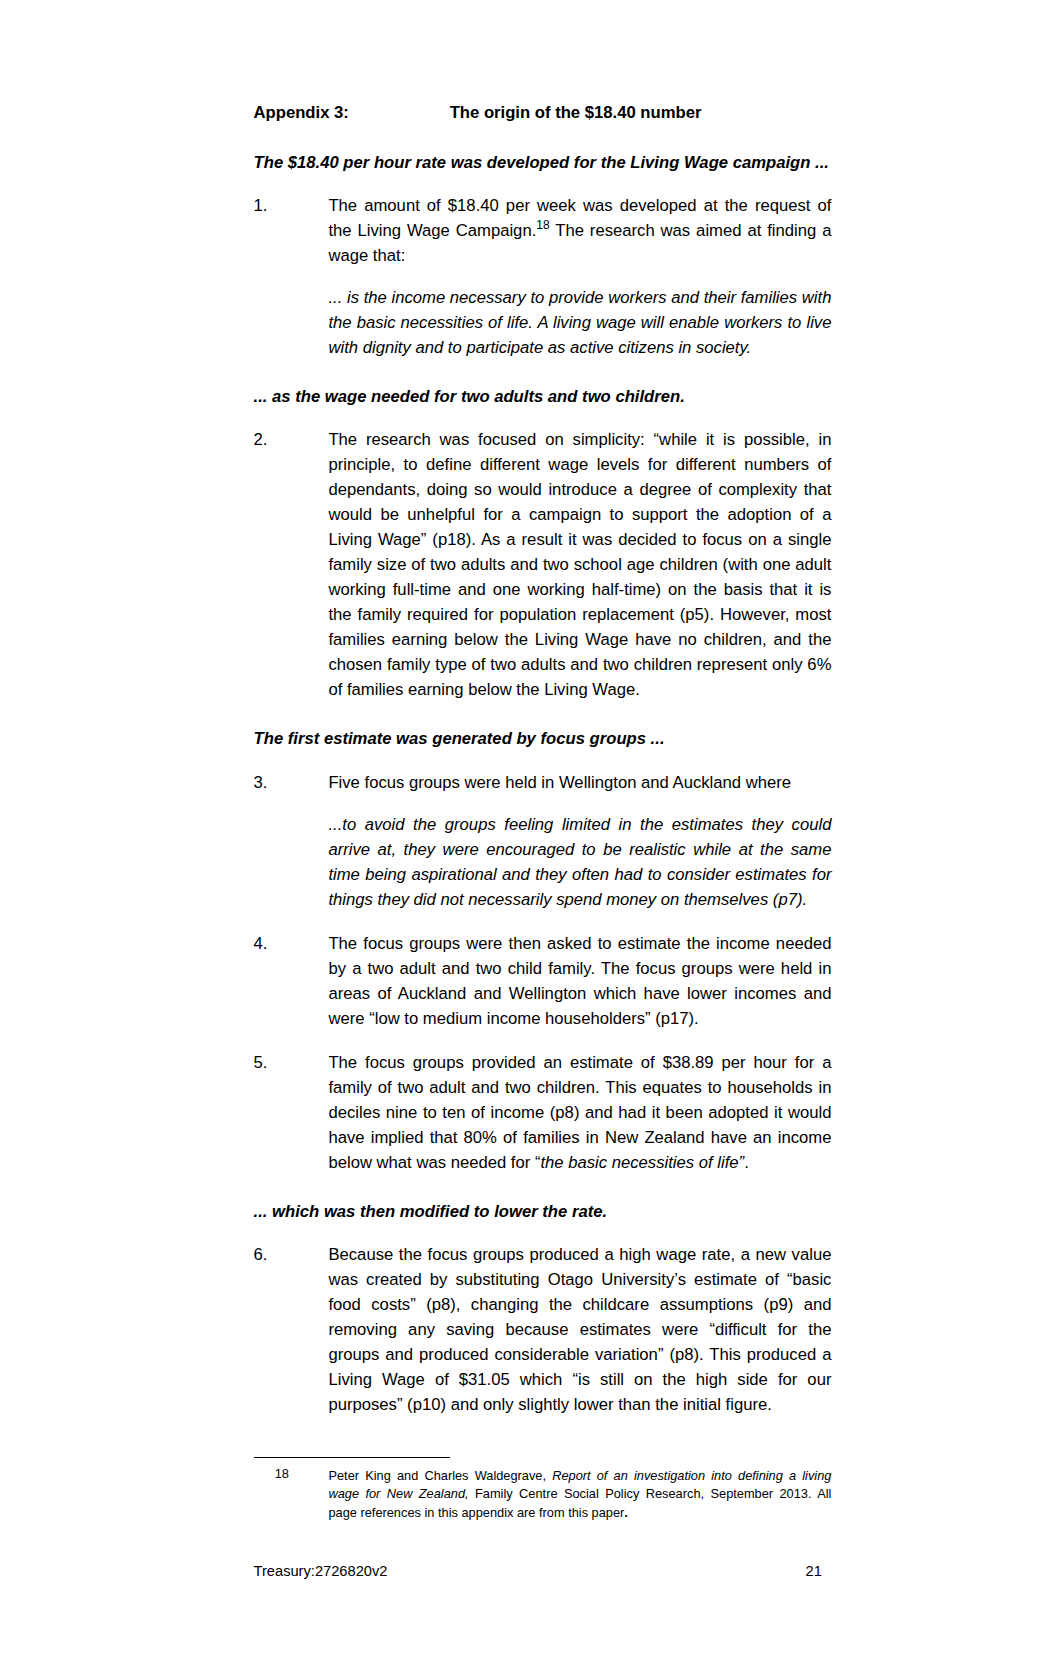Appendix 3: The origin of the $18.40 number
The $18.40 per hour rate was developed for the Living Wage campaign ...
1. The amount of $18.40 per week was developed at the request of the Living Wage Campaign.18 The research was aimed at finding a wage that:
... is the income necessary to provide workers and their families with the basic necessities of life. A living wage will enable workers to live with dignity and to participate as active citizens in society.
... as the wage needed for two adults and two children.
2. The research was focused on simplicity: “while it is possible, in principle, to define different wage levels for different numbers of dependants, doing so would introduce a degree of complexity that would be unhelpful for a campaign to support the adoption of a Living Wage” (p18). As a result it was decided to focus on a single family size of two adults and two school age children (with one adult working full-time and one working half-time) on the basis that it is the family required for population replacement (p5). However, most families earning below the Living Wage have no children, and the chosen family type of two adults and two children represent only 6% of families earning below the Living Wage.
The first estimate was generated by focus groups ...
3. Five focus groups were held in Wellington and Auckland where
...to avoid the groups feeling limited in the estimates they could arrive at, they were encouraged to be realistic while at the same time being aspirational and they often had to consider estimates for things they did not necessarily spend money on themselves (p7).
4. The focus groups were then asked to estimate the income needed by a two adult and two child family. The focus groups were held in areas of Auckland and Wellington which have lower incomes and were “low to medium income householders” (p17).
5. The focus groups provided an estimate of $38.89 per hour for a family of two adult and two children. This equates to households in deciles nine to ten of income (p8) and had it been adopted it would have implied that 80% of families in New Zealand have an income below what was needed for “the basic necessities of life”.
... which was then modified to lower the rate.
6. Because the focus groups produced a high wage rate, a new value was created by substituting Otago University’s estimate of “basic food costs” (p8), changing the childcare assumptions (p9) and removing any saving because estimates were “difficult for the groups and produced considerable variation” (p8). This produced a Living Wage of $31.05 which “is still on the high side for our purposes” (p10) and only slightly lower than the initial figure.
18 Peter King and Charles Waldegrave, Report of an investigation into defining a living wage for New Zealand, Family Centre Social Policy Research, September 2013. All page references in this appendix are from this paper.
Treasury:2726820v2 21